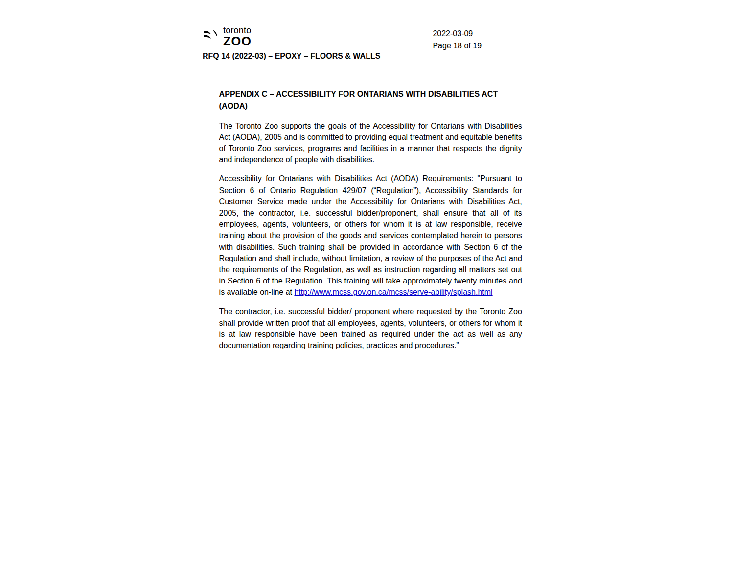toronto ZOO
RFQ 14 (2022-03) – EPOXY – FLOORS & WALLS
2022-03-09
Page 18 of 19
APPENDIX C – ACCESSIBILITY FOR ONTARIANS WITH DISABILITIES ACT (AODA)
The Toronto Zoo supports the goals of the Accessibility for Ontarians with Disabilities Act (AODA), 2005 and is committed to providing equal treatment and equitable benefits of Toronto Zoo services, programs and facilities in a manner that respects the dignity and independence of people with disabilities.
Accessibility for Ontarians with Disabilities Act (AODA) Requirements: "Pursuant to Section 6 of Ontario Regulation 429/07 (“Regulation”), Accessibility Standards for Customer Service made under the Accessibility for Ontarians with Disabilities Act, 2005, the contractor, i.e. successful bidder/proponent, shall ensure that all of its employees, agents, volunteers, or others for whom it is at law responsible, receive training about the provision of the goods and services contemplated herein to persons with disabilities. Such training shall be provided in accordance with Section 6 of the Regulation and shall include, without limitation, a review of the purposes of the Act and the requirements of the Regulation, as well as instruction regarding all matters set out in Section 6 of the Regulation. This training will take approximately twenty minutes and is available on-line at http://www.mcss.gov.on.ca/mcss/serve-ability/splash.html
The contractor, i.e. successful bidder/ proponent where requested by the Toronto Zoo shall provide written proof that all employees, agents, volunteers, or others for whom it is at law responsible have been trained as required under the act as well as any documentation regarding training policies, practices and procedures.”